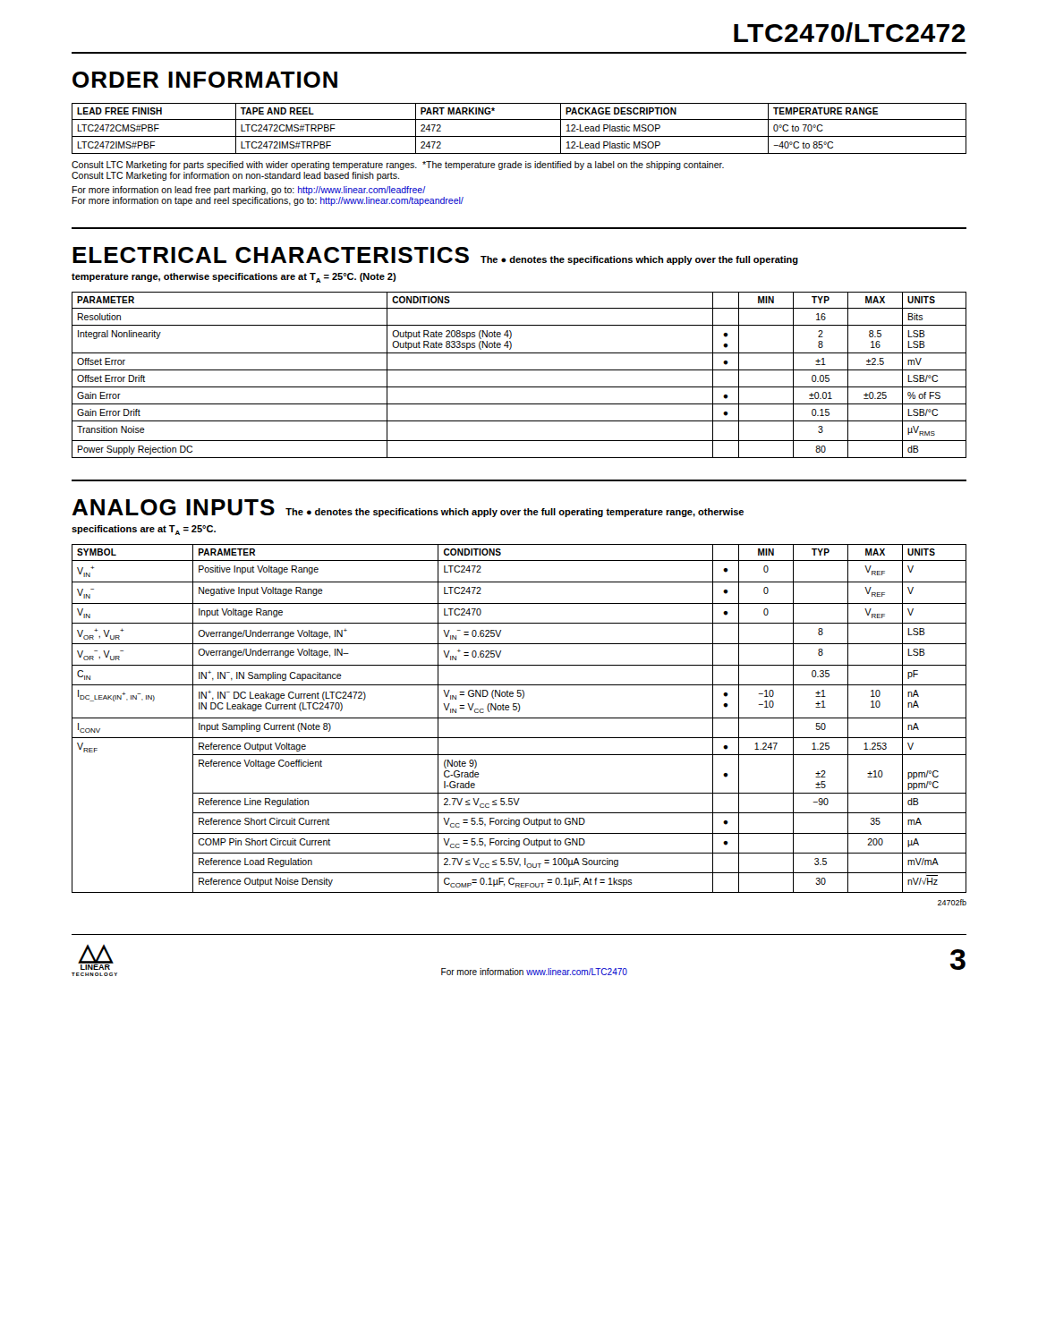LTC2470/LTC2472
ORDER INFORMATION
| LEAD FREE FINISH | TAPE AND REEL | PART MARKING* | PACKAGE DESCRIPTION | TEMPERATURE RANGE |
| --- | --- | --- | --- | --- |
| LTC2472CMS#PBF | LTC2472CMS#TRPBF | 2472 | 12-Lead Plastic MSOP | 0°C to 70°C |
| LTC2472IMS#PBF | LTC2472IMS#TRPBF | 2472 | 12-Lead Plastic MSOP | −40°C to 85°C |
Consult LTC Marketing for parts specified with wider operating temperature ranges. *The temperature grade is identified by a label on the shipping container.
Consult LTC Marketing for information on non-standard lead based finish parts.
For more information on lead free part marking, go to: http://www.linear.com/leadfree/
For more information on tape and reel specifications, go to: http://www.linear.com/tapeandreel/
ELECTRICAL CHARACTERISTICS
The ● denotes the specifications which apply over the full operating
temperature range, otherwise specifications are at TA = 25°C. (Note 2)
| PARAMETER | CONDITIONS | | MIN | TYP | MAX | UNITS |
| --- | --- | --- | --- | --- | --- | --- |
| Resolution | | | | 16 | | Bits |
| Integral Nonlinearity | Output Rate 208sps (Note 4) Output Rate 833sps (Note 4) | ● ● | | 2 8 | 8.5 16 | LSB LSB |
| Offset Error | | ● | | ±1 | ±2.5 | mV |
| Offset Error Drift | | | | 0.05 | | LSB/°C |
| Gain Error | | ● | | ±0.01 | ±0.25 | % of FS |
| Gain Error Drift | | ● | | 0.15 | | LSB/°C |
| Transition Noise | | | | 3 | | µV RMS |
| Power Supply Rejection DC | | | | 80 | | dB |
ANALOG INPUTS
The ● denotes the specifications which apply over the full operating temperature range, otherwise
specifications are at TA = 25°C.
| SYMBOL | PARAMETER | CONDITIONS | | MIN | TYP | MAX | UNITS |
| --- | --- | --- | --- | --- | --- | --- | --- |
| V IN + | Positive Input Voltage Range | LTC2472 | ● | 0 | | V REF | V |
| V IN − | Negative Input Voltage Range | LTC2472 | ● | 0 | | V REF | V |
| V IN | Input Voltage Range | LTC2470 | ● | 0 | | V REF | V |
| V OR + , V UR + | Overrange/Underrange Voltage, IN + | V IN − = 0.625V | | | 8 | | LSB |
| V OR − , V UR − | Overrange/Underrange Voltage, IN– | V IN + = 0.625V | | | 8 | | LSB |
| C IN | IN + , IN − , IN Sampling Capacitance | | | | 0.35 | | pF |
| I DC_LEAK(IN + , IN − , IN) | IN + , IN − DC Leakage Current (LTC2472) IN DC Leakage Current (LTC2470) | V IN = GND (Note 5) V IN = V CC (Note 5) | ● ● | −10 −10 | ±1 ±1 | 10 10 | nA nA |
| I CONV | Input Sampling Current (Note 8) | | | | 50 | | nA |
| V REF | Reference Output Voltage | | ● | 1.247 | 1.25 | 1.253 | V |
| Reference Voltage Coefficient | (Note 9) C-Grade I-Grade | ● | | ±2 ±5 | ±10 | ppm/°C ppm/°C |
| Reference Line Regulation | 2.7V ≤ V CC ≤ 5.5V | | | −90 | | dB |
| Reference Short Circuit Current | V CC = 5.5, Forcing Output to GND | ● | | | 35 | mA |
| COMP Pin Short Circuit Current | V CC = 5.5, Forcing Output to GND | ● | | | 200 | µA |
| Reference Load Regulation | 2.7V ≤ V CC ≤ 5.5V, I OUT = 100µA Sourcing | | | 3.5 | | mV/mA |
| Reference Output Noise Density | C COMP = 0.1µF, C REFOUT = 0.1µF, At f = 1ksps | | | 30 | | nV/ √ Hz |
24702fb
△△
LINEAR
TECHNOLOGY
For more information www.linear.com/LTC2470
3